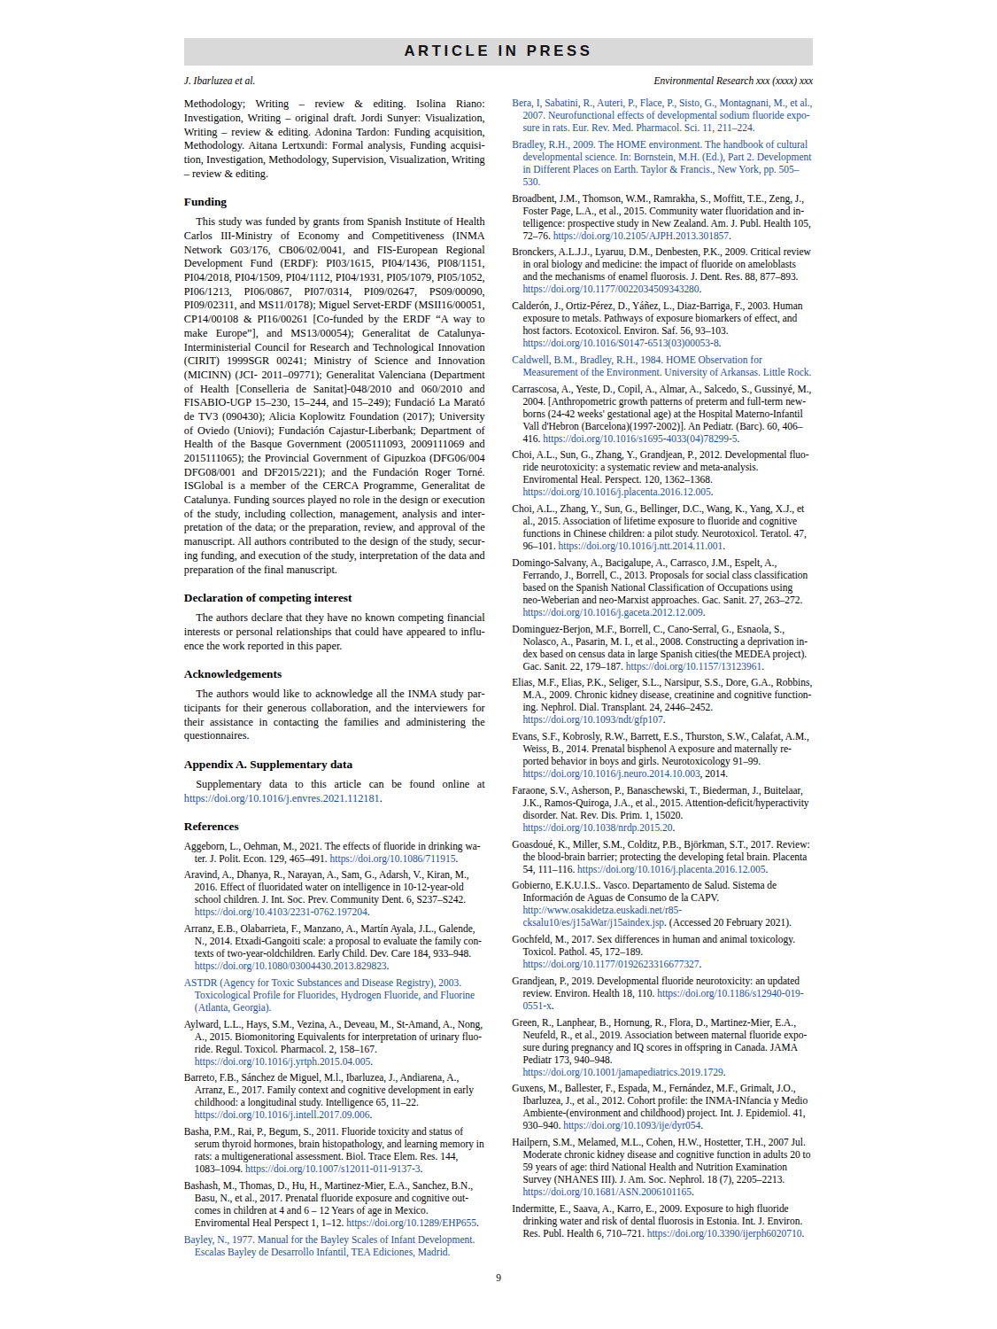ARTICLE IN PRESS
J. Ibarluzea et al.
Environmental Research xxx (xxxx) xxx
Methodology; Writing – review & editing. Isolina Riano: Investigation, Writing – original draft. Jordi Sunyer: Visualization, Writing – review & editing. Adonina Tardon: Funding acquisition, Methodology. Aitana Lertxundi: Formal analysis, Funding acquisition, Investigation, Methodology, Supervision, Visualization, Writing – review & editing.
Funding
This study was funded by grants from Spanish Institute of Health Carlos III-Ministry of Economy and Competitiveness (INMA Network G03/176, CB06/02/0041, and FIS-European Regional Development Fund (ERDF): PI03/1615, PI04/1436, PI08/1151, PI04/2018, PI04/1509, PI04/1112, PI04/1931, PI05/1079, PI05/1052, PI06/1213, PI06/0867, PI07/0314, PI09/02647, PS09/00090, PI09/02311, and MS11/0178); Miguel Servet-ERDF (MSII16/00051, CP14/00108 & PI16/00261 [Co-funded by the ERDF “A way to make Europe”], and MS13/00054); Generalitat de Catalunya- Interministerial Council for Research and Technological Innovation (CIRIT) 1999SGR 00241; Ministry of Science and Innovation (MICINN) (JCI- 2011–09771); Generalitat Valenciana (Department of Health [Conselleria de Sanitat]-048/2010 and 060/2010 and FISABIO-UGP 15–230, 15–244, and 15–249); Fundació La Marató de TV3 (090430); Alicia Koplowitz Foundation (2017); University of Oviedo (Uniovi); Fundación Cajastur-Liberbank; Department of Health of the Basque Government (2005111093, 2009111069 and 2015111065); the Provincial Government of Gipuzkoa (DFG06/004 DFG08/001 and DF2015/221); and the Fundación Roger Torné. ISGlobal is a member of the CERCA Programme, Generalitat de Catalunya. Funding sources played no role in the design or execution of the study, including collection, management, analysis and interpretation of the data; or the preparation, review, and approval of the manuscript. All authors contributed to the design of the study, securing funding, and execution of the study, interpretation of the data and preparation of the final manuscript.
Declaration of competing interest
The authors declare that they have no known competing financial interests or personal relationships that could have appeared to influence the work reported in this paper.
Acknowledgements
The authors would like to acknowledge all the INMA study participants for their generous collaboration, and the interviewers for their assistance in contacting the families and administering the questionnaires.
Appendix A. Supplementary data
Supplementary data to this article can be found online at https://doi.org/10.1016/j.envres.2021.112181.
References
Aggeborn, L., Oehman, M., 2021. The effects of fluoride in drinking water. J. Polit. Econ. 129, 465–491. https://doi.org/10.1086/711915.
Aravind, A., Dhanya, R., Narayan, A., Sam, G., Adarsh, V., Kiran, M., 2016. Effect of fluoridated water on intelligence in 10-12-year-old school children. J. Int. Soc. Prev. Community Dent. 6, S237–S242. https://doi.org/10.4103/2231-0762.197204.
Arranz, E.B., Olabarrieta, F., Manzano, A., Martín Ayala, J.L., Galende, N., 2014. Etxadi-Gangoiti scale: a proposal to evaluate the family contexts of two-year-oldchildren. Early Child. Dev. Care 184, 933–948. https://doi.org/10.1080/03004430.2013.829823.
ASTDR (Agency for Toxic Substances and Disease Registry), 2003. Toxicological Profile for Fluorides, Hydrogen Fluoride, and Fluorine (Atlanta, Georgia).
Aylward, L.L., Hays, S.M., Vezina, A., Deveau, M., St-Amand, A., Nong, A., 2015. Biomonitoring Equivalents for interpretation of urinary fluoride. Regul. Toxicol. Pharmacol. 2, 158–167. https://doi.org/10.1016/j.yrtph.2015.04.005.
Barreto, F.B., Sánchez de Miguel, M.l., Ibarluzea, J., Andiarena, A., Arranz, E., 2017. Family context and cognitive development in early childhood: a longitudinal study. Intelligence 65, 11–22. https://doi.org/10.1016/j.intell.2017.09.006.
Basha, P.M., Rai, P., Begum, S., 2011. Fluoride toxicity and status of serum thyroid hormones, brain histopathology, and learning memory in rats: a multigenerational assessment. Biol. Trace Elem. Res. 144, 1083–1094. https://doi.org/10.1007/s12011-011-9137-3.
Bashash, M., Thomas, D., Hu, H., Martinez-Mier, E.A., Sanchez, B.N., Basu, N., et al., 2017. Prenatal fluoride exposure and cognitive outcomes in children at 4 and 6 – 12 Years of age in Mexico. Enviromental Heal Perspect 1, 1–12. https://doi.org/10.1289/EHP655.
Bayley, N., 1977. Manual for the Bayley Scales of Infant Development. Escalas Bayley de Desarrollo Infantil, TEA Ediciones, Madrid.
Bera, I, Sabatini, R., Auteri, P., Flace, P., Sisto, G., Montagnani, M., et al., 2007. Neurofunctional effects of developmental sodium fluoride exposure in rats. Eur. Rev. Med. Pharmacol. Sci. 11, 211–224.
Bradley, R.H., 2009. The HOME environment. The handbook of cultural developmental science. In: Bornstein, M.H. (Ed.), Part 2. Development in Different Places on Earth. Taylor & Francis., New York, pp. 505–530.
Broadbent, J.M., Thomson, W.M., Ramrakha, S., Moffitt, T.E., Zeng, J., Foster Page, L.A., et al., 2015. Community water fluoridation and intelligence: prospective study in New Zealand. Am. J. Publ. Health 105, 72–76. https://doi.org/10.2105/AJPH.2013.301857.
Bronckers, A.L.J.J., Lyaruu, D.M., Denbesten, P.K., 2009. Critical review in oral biology and medicine: the impact of fluoride on ameloblasts and the mechanisms of enamel fluorosis. J. Dent. Res. 88, 877–893. https://doi.org/10.1177/0022034509343280.
Calderón, J., Ortiz-Pérez, D., Yáñez, L., Diaz-Barriga, F., 2003. Human exposure to metals. Pathways of exposure biomarkers of effect, and host factors. Ecotoxicol. Environ. Saf. 56, 93–103. https://doi.org/10.1016/S0147-6513(03)00053-8.
Caldwell, B.M., Bradley, R.H., 1984. HOME Observation for Measurement of the Environment. University of Arkansas. Little Rock.
Carrascosa, A., Yeste, D., Copil, A., Almar, A., Salcedo, S., Gussinyé, M., 2004. [Anthropometric growth patterns of preterm and full-term newborns (24-42 weeks' gestational age) at the Hospital Materno-Infantil Vall d'Hebron (Barcelona)(1997-2002)]. An Pediatr. (Barc). 60, 406–416. https://doi.org/10.1016/s1695-4033(04)78299-5.
Choi, A.L., Sun, G., Zhang, Y., Grandjean, P., 2012. Developmental fluoride neurotoxicity: a systematic review and meta-analysis. Enviromental Heal. Perspect. 120, 1362–1368. https://doi.org/10.1016/j.placenta.2016.12.005.
Choi, A.L., Zhang, Y., Sun, G., Bellinger, D.C., Wang, K., Yang, X.J., et al., 2015. Association of lifetime exposure to fluoride and cognitive functions in Chinese children: a pilot study. Neurotoxicol. Teratol. 47, 96–101. https://doi.org/10.1016/j.ntt.2014.11.001.
Domingo-Salvany, A., Bacigalupe, A., Carrasco, J.M., Espelt, A., Ferrando, J., Borrell, C., 2013. Proposals for social class classification based on the Spanish National Classification of Occupations using neo-Weberian and neo-Marxist approaches. Gac. Sanit. 27, 263–272. https://doi.org/10.1016/j.gaceta.2012.12.009.
Dominguez-Berjon, M.F., Borrell, C., Cano-Serral, G., Esnaola, S., Nolasco, A., Pasarin, M. I., et al., 2008. Constructing a deprivation index based on census data in large Spanish cities(the MEDEA project). Gac. Sanit. 22, 179–187. https://doi.org/10.1157/13123961.
Elias, M.F., Elias, P.K., Seliger, S.L., Narsipur, S.S., Dore, G.A., Robbins, M.A., 2009. Chronic kidney disease, creatinine and cognitive functioning. Nephrol. Dial. Transplant. 24, 2446–2452. https://doi.org/10.1093/ndt/gfp107.
Evans, S.F., Kobrosly, R.W., Barrett, E.S., Thurston, S.W., Calafat, A.M., Weiss, B., 2014. Prenatal bisphenol A exposure and maternally reported behavior in boys and girls. Neurotoxicology 91–99. https://doi.org/10.1016/j.neuro.2014.10.003, 2014.
Faraone, S.V., Asherson, P., Banaschewski, T., Biederman, J., Buitelaar, J.K., Ramos-Quiroga, J.A., et al., 2015. Attention-deficit/hyperactivity disorder. Nat. Rev. Dis. Prim. 1, 15020. https://doi.org/10.1038/nrdp.2015.20.
Goasdoué, K., Miller, S.M., Colditz, P.B., Björkman, S.T., 2017. Review: the blood-brain barrier; protecting the developing fetal brain. Placenta 54, 111–116. https://doi.org/10.1016/j.placenta.2016.12.005.
Gobierno, E.K.U.I.S.. Vasco. Departamento de Salud. Sistema de Información de Aguas de Consumo de la CAPV. http://www.osakidetza.euskadi.net/r85-cksalu10/es/j15aWar/j15aindex.jsp. (Accessed 20 February 2021).
Gochfeld, M., 2017. Sex differences in human and animal toxicology. Toxicol. Pathol. 45, 172–189. https://doi.org/10.1177/0192623316677327.
Grandjean, P., 2019. Developmental fluoride neurotoxicity: an updated review. Environ. Health 18, 110. https://doi.org/10.1186/s12940-019-0551-x.
Green, R., Lanphear, B., Hornung, R., Flora, D., Martinez-Mier, E.A., Neufeld, R., et al., 2019. Association between maternal fluoride exposure during pregnancy and IQ scores in offspring in Canada. JAMA Pediatr 173, 940–948. https://doi.org/10.1001/jamapediatrics.2019.1729.
Guxens, M., Ballester, F., Espada, M., Fernández, M.F., Grimalt, J.O., Ibarluzea, J., et al., 2012. Cohort profile: the INMA-INfancia y Medio Ambiente-(environment and childhood) project. Int. J. Epidemiol. 41, 930–940. https://doi.org/10.1093/ije/dyr054.
Hailpern, S.M., Melamed, M.L., Cohen, H.W., Hostetter, T.H., 2007 Jul. Moderate chronic kidney disease and cognitive function in adults 20 to 59 years of age: third National Health and Nutrition Examination Survey (NHANES III). J. Am. Soc. Nephrol. 18 (7), 2205–2213. https://doi.org/10.1681/ASN.2006101165.
Indermitte, E., Saava, A., Karro, E., 2009. Exposure to high fluoride drinking water and risk of dental fluorosis in Estonia. Int. J. Environ. Res. Publ. Health 6, 710–721. https://doi.org/10.3390/ijerph6020710.
9